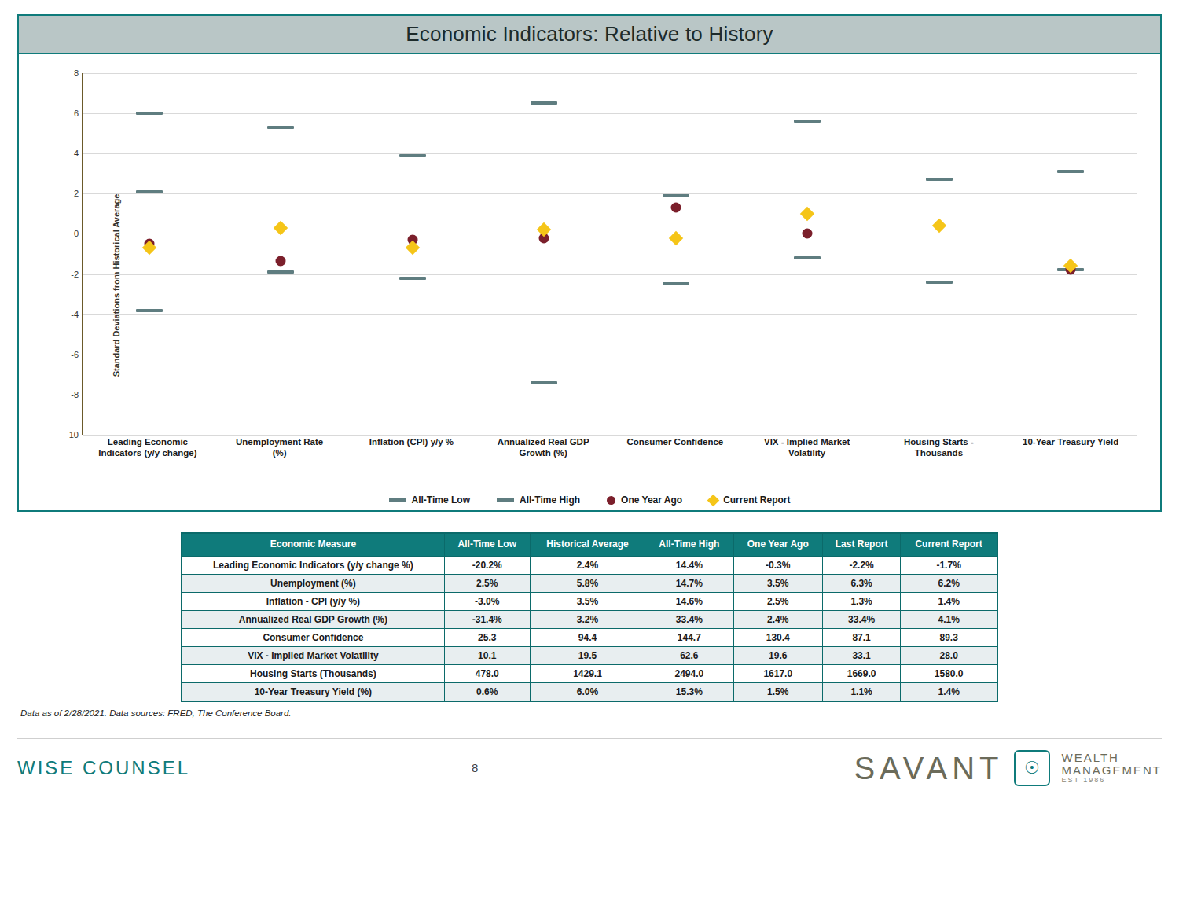Economic Indicators: Relative to History
Standard Deviations from Historical Average
8
6
4
2
0
-2
-4
-6
-8
-10
Series 1: Leading Economic Indicators x=6.25%
Series 2: Unemployment Rate x=18.75%
Series 3: Inflation (CPI) x=31.25%
Series 4: Annualized Real GDP Growth x=43.75%
Series 5: Consumer Confidence x=56.25%
Series 6: VIX x=68.75%
Series 7: Housing Starts x=81.25%
Series 8: 10-Year Treasury Yield x=93.75%
Leading Economic Indicators (y/y change)
Unemployment Rate (%)
Inflation (CPI) y/y %
Annualized Real GDP Growth (%)
Consumer Confidence
VIX - Implied Market Volatility
Housing Starts - Thousands
10-Year Treasury Yield
All-Time Low All-Time High One Year Ago Current Report
| Economic Measure | All-Time Low | Historical Average | All-Time High | One Year Ago | Last Report | Current Report |
| --- | --- | --- | --- | --- | --- | --- |
| Leading Economic Indicators (y/y change %) | -20.2% | 2.4% | 14.4% | -0.3% | -2.2% | -1.7% |
| Unemployment (%) | 2.5% | 5.8% | 14.7% | 3.5% | 6.3% | 6.2% |
| Inflation - CPI (y/y %) | -3.0% | 3.5% | 14.6% | 2.5% | 1.3% | 1.4% |
| Annualized Real GDP Growth (%) | -31.4% | 3.2% | 33.4% | 2.4% | 33.4% | 4.1% |
| Consumer Confidence | 25.3 | 94.4 | 144.7 | 130.4 | 87.1 | 89.3 |
| VIX - Implied Market Volatility | 10.1 | 19.5 | 62.6 | 19.6 | 33.1 | 28.0 |
| Housing Starts (Thousands) | 478.0 | 1429.1 | 2494.0 | 1617.0 | 1669.0 | 1580.0 |
| 10-Year Treasury Yield (%) | 0.6% | 6.0% | 15.3% | 1.5% | 1.1% | 1.4% |
Data as of 2/28/2021. Data sources: FRED, The Conference Board.
WISE COUNSEL
8
SAVANT
☉
WEALTH
MANAGEMENT
EST 1986